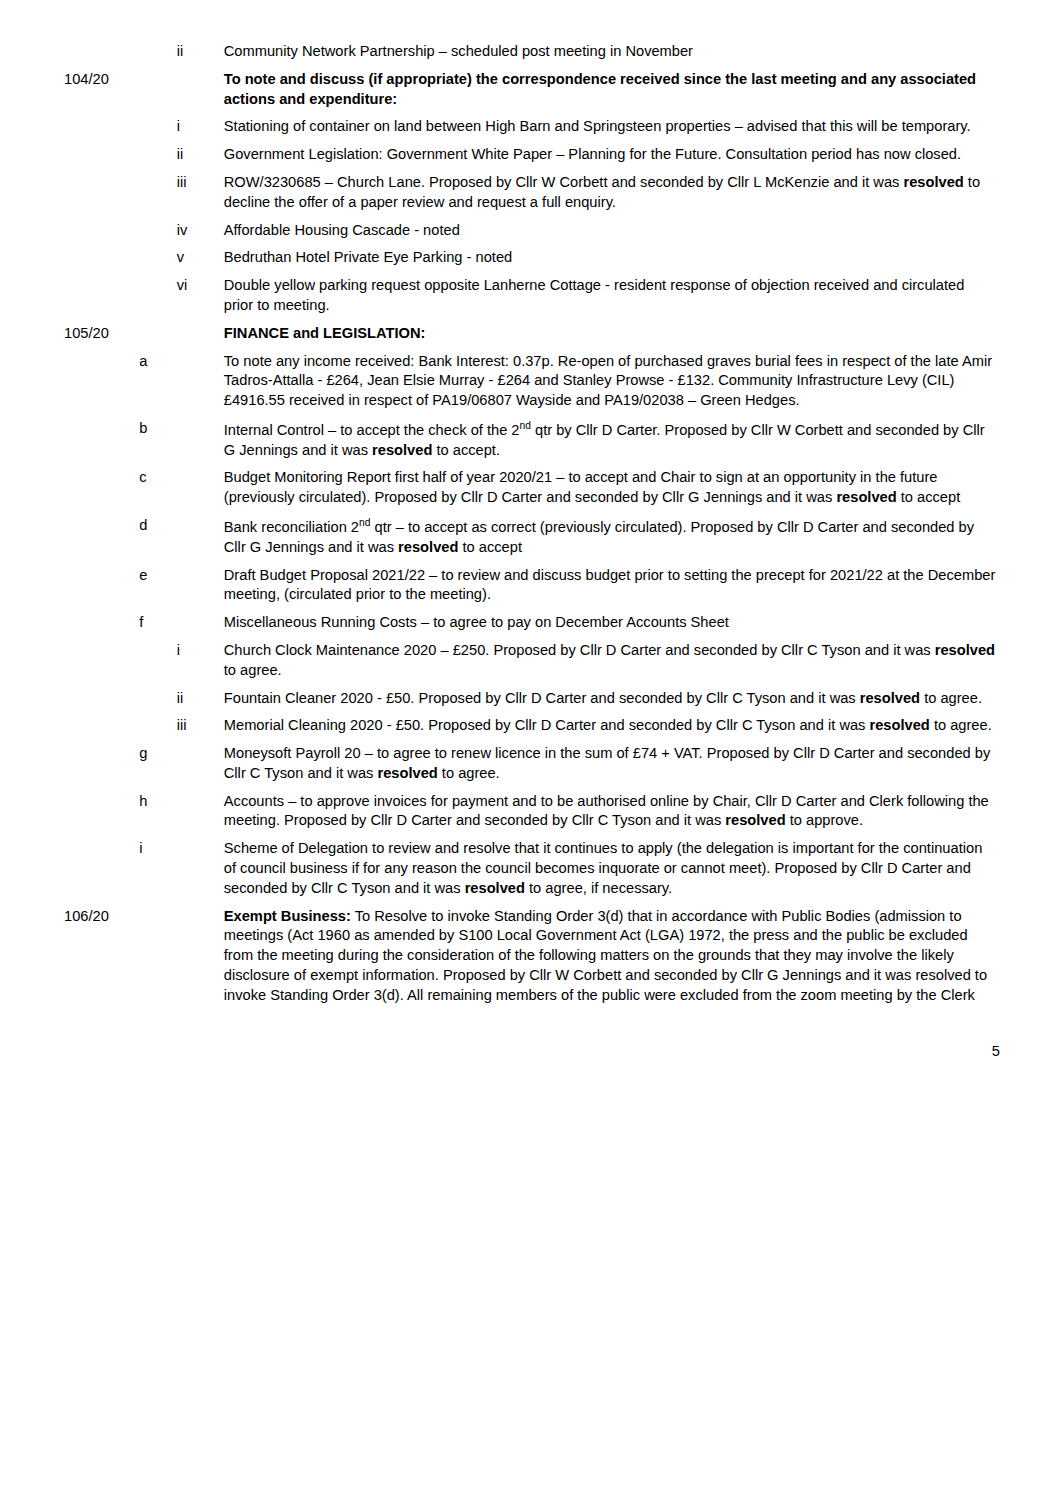| | | ii | Community Network Partnership – scheduled post meeting in November |
| 104/20 | | | To note and discuss (if appropriate) the correspondence received since the last meeting and any associated actions and expenditure: |
| | | i | Stationing of container on land between High Barn and Springsteen properties – advised that this will be temporary. |
| | | ii | Government Legislation: Government White Paper – Planning for the Future. Consultation period has now closed. |
| | | iii | ROW/3230685 – Church Lane. Proposed by Cllr W Corbett and seconded by Cllr L McKenzie and it was resolved to decline the offer of a paper review and request a full enquiry. |
| | | iv | Affordable Housing Cascade - noted |
| | | v | Bedruthan Hotel Private Eye Parking - noted |
| | | vi | Double yellow parking request opposite Lanherne Cottage - resident response of objection received and circulated prior to meeting. |
| 105/20 | | | FINANCE and LEGISLATION: |
| | a | | To note any income received: Bank Interest: 0.37p. Re-open of purchased graves burial fees in respect of the late Amir Tadros-Attalla - £264, Jean Elsie Murray - £264 and Stanley Prowse - £132. Community Infrastructure Levy (CIL) £4916.55 received in respect of PA19/06807 Wayside and PA19/02038 – Green Hedges. |
| | b | | Internal Control – to accept the check of the 2 nd qtr by Cllr D Carter. Proposed by Cllr W Corbett and seconded by Cllr G Jennings and it was resolved to accept. |
| | c | | Budget Monitoring Report first half of year 2020/21 – to accept and Chair to sign at an opportunity in the future (previously circulated). Proposed by Cllr D Carter and seconded by Cllr G Jennings and it was resolved to accept |
| | d | | Bank reconciliation 2 nd qtr – to accept as correct (previously circulated). Proposed by Cllr D Carter and seconded by Cllr G Jennings and it was resolved to accept |
| | e | | Draft Budget Proposal 2021/22 – to review and discuss budget prior to setting the precept for 2021/22 at the December meeting, (circulated prior to the meeting). |
| | f | | Miscellaneous Running Costs – to agree to pay on December Accounts Sheet |
| | | i | Church Clock Maintenance 2020 – £250. Proposed by Cllr D Carter and seconded by Cllr C Tyson and it was resolved to agree. |
| | | ii | Fountain Cleaner 2020 - £50. Proposed by Cllr D Carter and seconded by Cllr C Tyson and it was resolved to agree. |
| | | iii | Memorial Cleaning 2020 - £50. Proposed by Cllr D Carter and seconded by Cllr C Tyson and it was resolved to agree. |
| | g | | Moneysoft Payroll 20 – to agree to renew licence in the sum of £74 + VAT. Proposed by Cllr D Carter and seconded by Cllr C Tyson and it was resolved to agree. |
| | h | | Accounts – to approve invoices for payment and to be authorised online by Chair, Cllr D Carter and Clerk following the meeting. Proposed by Cllr D Carter and seconded by Cllr C Tyson and it was resolved to approve. |
| | i | | Scheme of Delegation to review and resolve that it continues to apply (the delegation is important for the continuation of council business if for any reason the council becomes inquorate or cannot meet). Proposed by Cllr D Carter and seconded by Cllr C Tyson and it was resolved to agree, if necessary. |
| 106/20 | | | Exempt Business: To Resolve to invoke Standing Order 3(d) that in accordance with Public Bodies (admission to meetings (Act 1960 as amended by S100 Local Government Act (LGA) 1972, the press and the public be excluded from the meeting during the consideration of the following matters on the grounds that they may involve the likely disclosure of exempt information. Proposed by Cllr W Corbett and seconded by Cllr G Jennings and it was resolved to invoke Standing Order 3(d). All remaining members of the public were excluded from the zoom meeting by the Clerk |
5